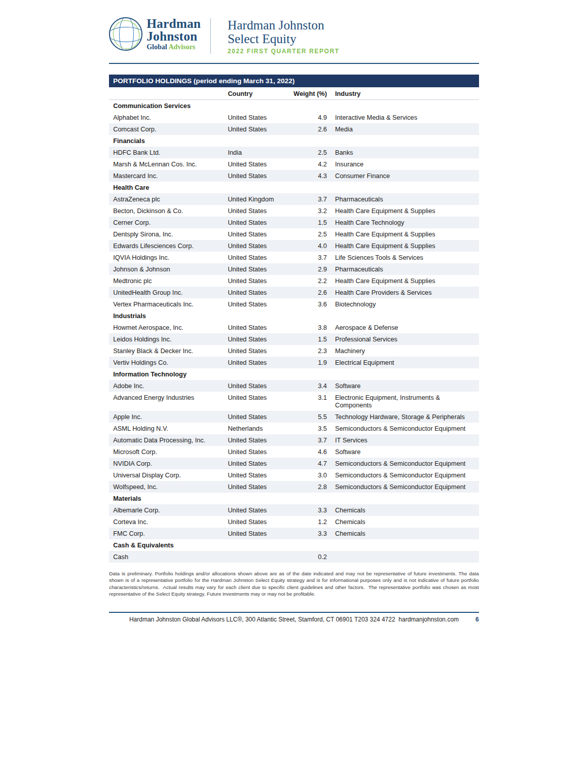Hardman Johnston Global Advisors
Hardman Johnston Select Equity 2022 FIRST QUARTER REPORT
PORTFOLIO HOLDINGS (period ending March 31, 2022)
| | Country | Weight (%) | Industry |
| --- | --- | --- | --- |
| Communication Services |
| Alphabet Inc. | United States | 4.9 | Interactive Media & Services |
| Comcast Corp. | United States | 2.6 | Media |
| Financials |
| HDFC Bank Ltd. | India | 2.5 | Banks |
| Marsh & McLennan Cos. Inc. | United States | 4.2 | Insurance |
| Mastercard Inc. | United States | 4.3 | Consumer Finance |
| Health Care |
| AstraZeneca plc | United Kingdom | 3.7 | Pharmaceuticals |
| Becton, Dickinson & Co. | United States | 3.2 | Health Care Equipment & Supplies |
| Cerner Corp. | United States | 1.5 | Health Care Technology |
| Dentsply Sirona, Inc. | United States | 2.5 | Health Care Equipment & Supplies |
| Edwards Lifesciences Corp. | United States | 4.0 | Health Care Equipment & Supplies |
| IQVIA Holdings Inc. | United States | 3.7 | Life Sciences Tools & Services |
| Johnson & Johnson | United States | 2.9 | Pharmaceuticals |
| Medtronic plc | United States | 2.2 | Health Care Equipment & Supplies |
| UnitedHealth Group Inc. | United States | 2.6 | Health Care Providers & Services |
| Vertex Pharmaceuticals Inc. | United States | 3.6 | Biotechnology |
| Industrials |
| Howmet Aerospace, Inc. | United States | 3.8 | Aerospace & Defense |
| Leidos Holdings Inc. | United States | 1.5 | Professional Services |
| Stanley Black & Decker Inc. | United States | 2.3 | Machinery |
| Vertiv Holdings Co. | United States | 1.9 | Electrical Equipment |
| Information Technology |
| Adobe Inc. | United States | 3.4 | Software |
| Advanced Energy Industries | United States | 3.1 | Electronic Equipment, Instruments & Components |
| Apple Inc. | United States | 5.5 | Technology Hardware, Storage & Peripherals |
| ASML Holding N.V. | Netherlands | 3.5 | Semiconductors & Semiconductor Equipment |
| Automatic Data Processing, Inc. | United States | 3.7 | IT Services |
| Microsoft Corp. | United States | 4.6 | Software |
| NVIDIA Corp. | United States | 4.7 | Semiconductors & Semiconductor Equipment |
| Universal Display Corp. | United States | 3.0 | Semiconductors & Semiconductor Equipment |
| Wolfspeed, Inc. | United States | 2.8 | Semiconductors & Semiconductor Equipment |
| Materials |
| Albemarle Corp. | United States | 3.3 | Chemicals |
| Corteva Inc. | United States | 1.2 | Chemicals |
| FMC Corp. | United States | 3.3 | Chemicals |
| Cash & Equivalents |
| Cash | | 0.2 | |
Data is preliminary. Portfolio holdings and/or allocations shown above are as of the date indicated and may not be representative of future investments. The data shown is of a representative portfolio for the Hardman Johnston Select Equity strategy and is for informational purposes only and is not indicative of future portfolio characteristics/returns. Actual results may vary for each client due to specific client guidelines and other factors. The representative portfolio was chosen as most representative of the Select Equity strategy. Future investments may or may not be profitable.
Hardman Johnston Global Advisors LLC®, 300 Atlantic Street, Stamford, CT 06901 T203 324 4722 hardmanjohnston.com 6